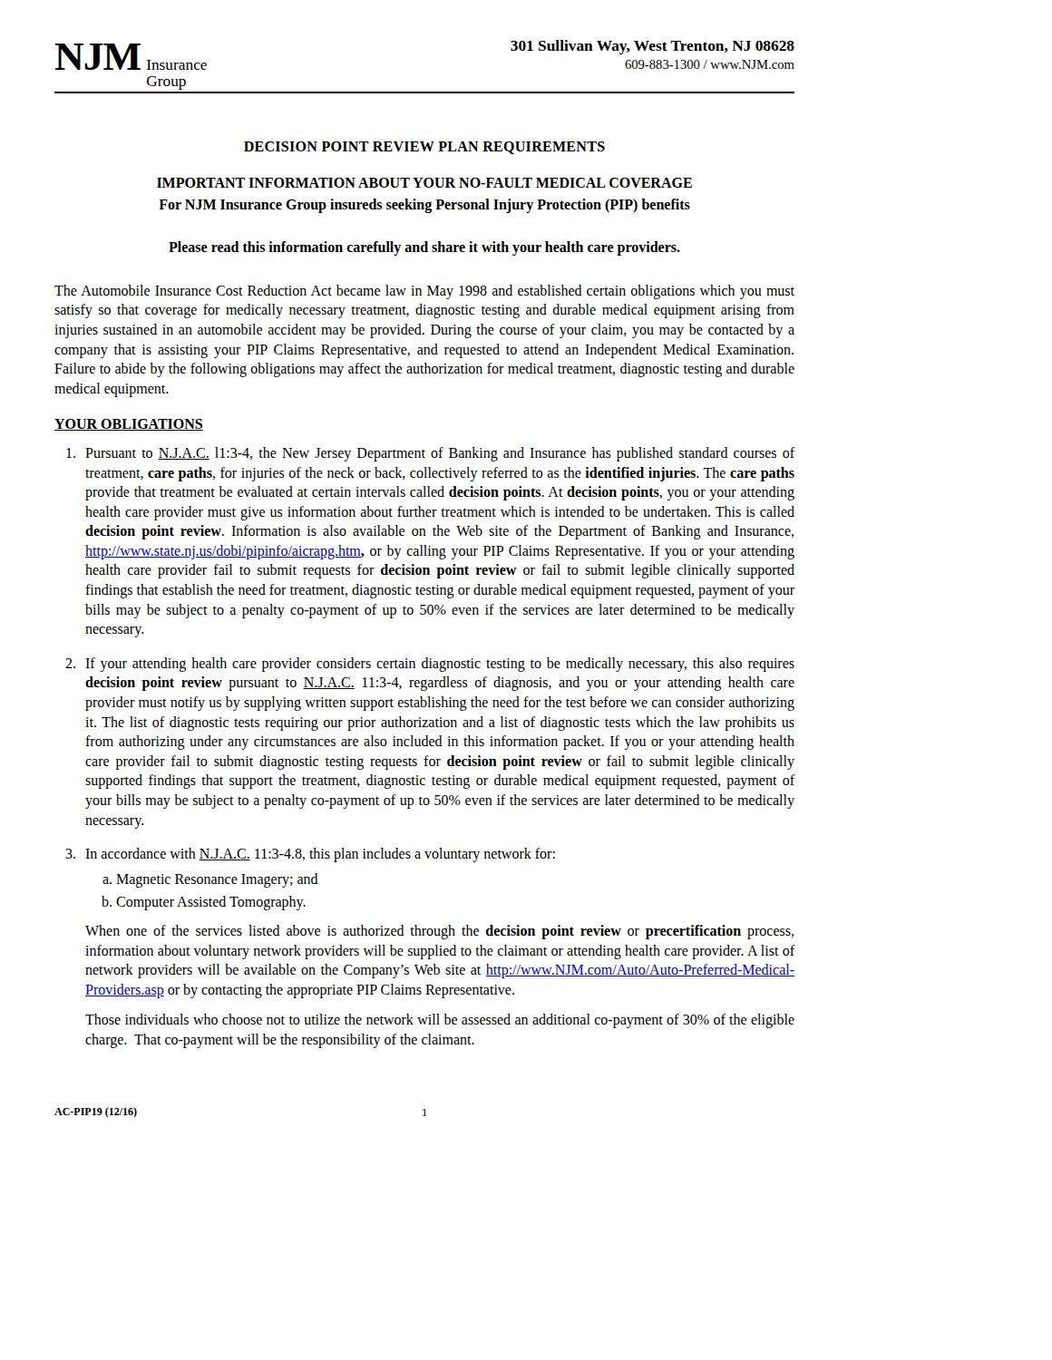NJM Insurance Group
301 Sullivan Way, West Trenton, NJ 08628
609-883-1300 / www.NJM.com
DECISION POINT REVIEW PLAN REQUIREMENTS
IMPORTANT INFORMATION ABOUT YOUR NO-FAULT MEDICAL COVERAGE
For NJM Insurance Group insureds seeking Personal Injury Protection (PIP) benefits
Please read this information carefully and share it with your health care providers.
The Automobile Insurance Cost Reduction Act became law in May 1998 and established certain obligations which you must satisfy so that coverage for medically necessary treatment, diagnostic testing and durable medical equipment arising from injuries sustained in an automobile accident may be provided. During the course of your claim, you may be contacted by a company that is assisting your PIP Claims Representative, and requested to attend an Independent Medical Examination. Failure to abide by the following obligations may affect the authorization for medical treatment, diagnostic testing and durable medical equipment.
YOUR OBLIGATIONS
Pursuant to N.J.A.C. l1:3-4, the New Jersey Department of Banking and Insurance has published standard courses of treatment, care paths, for injuries of the neck or back, collectively referred to as the identified injuries. The care paths provide that treatment be evaluated at certain intervals called decision points. At decision points, you or your attending health care provider must give us information about further treatment which is intended to be undertaken. This is called decision point review. Information is also available on the Web site of the Department of Banking and Insurance, http://www.state.nj.us/dobi/pipinfo/aicrapg.htm, or by calling your PIP Claims Representative. If you or your attending health care provider fail to submit requests for decision point review or fail to submit legible clinically supported findings that establish the need for treatment, diagnostic testing or durable medical equipment requested, payment of your bills may be subject to a penalty co-payment of up to 50% even if the services are later determined to be medically necessary.
If your attending health care provider considers certain diagnostic testing to be medically necessary, this also requires decision point review pursuant to N.J.A.C. 11:3-4, regardless of diagnosis, and you or your attending health care provider must notify us by supplying written support establishing the need for the test before we can consider authorizing it. The list of diagnostic tests requiring our prior authorization and a list of diagnostic tests which the law prohibits us from authorizing under any circumstances are also included in this information packet. If you or your attending health care provider fail to submit diagnostic testing requests for decision point review or fail to submit legible clinically supported findings that support the treatment, diagnostic testing or durable medical equipment requested, payment of your bills may be subject to a penalty co-payment of up to 50% even if the services are later determined to be medically necessary.
In accordance with N.J.A.C. 11:3-4.8, this plan includes a voluntary network for:
Magnetic Resonance Imagery; and
Computer Assisted Tomography.
When one of the services listed above is authorized through the decision point review or precertification process, information about voluntary network providers will be supplied to the claimant or attending health care provider. A list of network providers will be available on the Company’s Web site at http://www.NJM.com/Auto/Auto-Preferred-Medical-Providers.asp or by contacting the appropriate PIP Claims Representative.
Those individuals who choose not to utilize the network will be assessed an additional co-payment of 30% of the eligible charge. That co-payment will be the responsibility of the claimant.
AC-PIP19 (12/16) 1